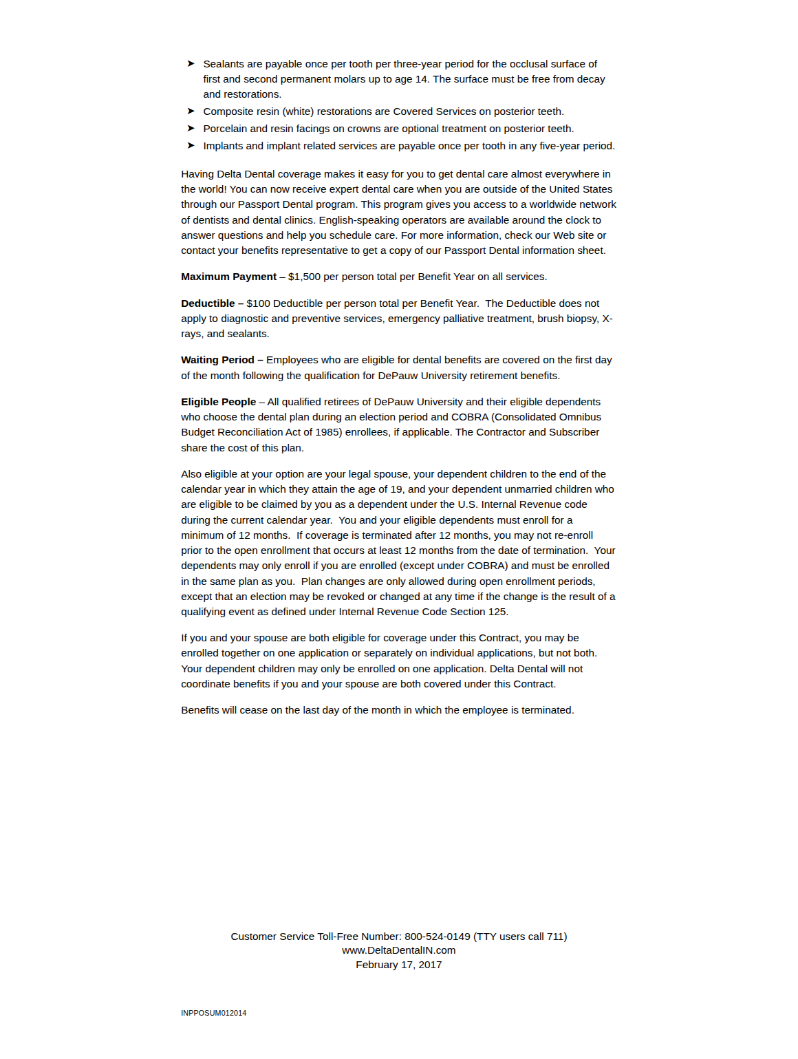Sealants are payable once per tooth per three-year period for the occlusal surface of first and second permanent molars up to age 14. The surface must be free from decay and restorations.
Composite resin (white) restorations are Covered Services on posterior teeth.
Porcelain and resin facings on crowns are optional treatment on posterior teeth.
Implants and implant related services are payable once per tooth in any five-year period.
Having Delta Dental coverage makes it easy for you to get dental care almost everywhere in the world! You can now receive expert dental care when you are outside of the United States through our Passport Dental program. This program gives you access to a worldwide network of dentists and dental clinics. English-speaking operators are available around the clock to answer questions and help you schedule care. For more information, check our Web site or contact your benefits representative to get a copy of our Passport Dental information sheet.
Maximum Payment – $1,500 per person total per Benefit Year on all services.
Deductible – $100 Deductible per person total per Benefit Year. The Deductible does not apply to diagnostic and preventive services, emergency palliative treatment, brush biopsy, X-rays, and sealants.
Waiting Period – Employees who are eligible for dental benefits are covered on the first day of the month following the qualification for DePauw University retirement benefits.
Eligible People – All qualified retirees of DePauw University and their eligible dependents who choose the dental plan during an election period and COBRA (Consolidated Omnibus Budget Reconciliation Act of 1985) enrollees, if applicable. The Contractor and Subscriber share the cost of this plan.
Also eligible at your option are your legal spouse, your dependent children to the end of the calendar year in which they attain the age of 19, and your dependent unmarried children who are eligible to be claimed by you as a dependent under the U.S. Internal Revenue code during the current calendar year. You and your eligible dependents must enroll for a minimum of 12 months. If coverage is terminated after 12 months, you may not re-enroll prior to the open enrollment that occurs at least 12 months from the date of termination. Your dependents may only enroll if you are enrolled (except under COBRA) and must be enrolled in the same plan as you. Plan changes are only allowed during open enrollment periods, except that an election may be revoked or changed at any time if the change is the result of a qualifying event as defined under Internal Revenue Code Section 125.
If you and your spouse are both eligible for coverage under this Contract, you may be enrolled together on one application or separately on individual applications, but not both. Your dependent children may only be enrolled on one application. Delta Dental will not coordinate benefits if you and your spouse are both covered under this Contract.
Benefits will cease on the last day of the month in which the employee is terminated.
Customer Service Toll-Free Number: 800-524-0149 (TTY users call 711)
www.DeltaDentalIN.com
February 17, 2017
INPPOSUM012014